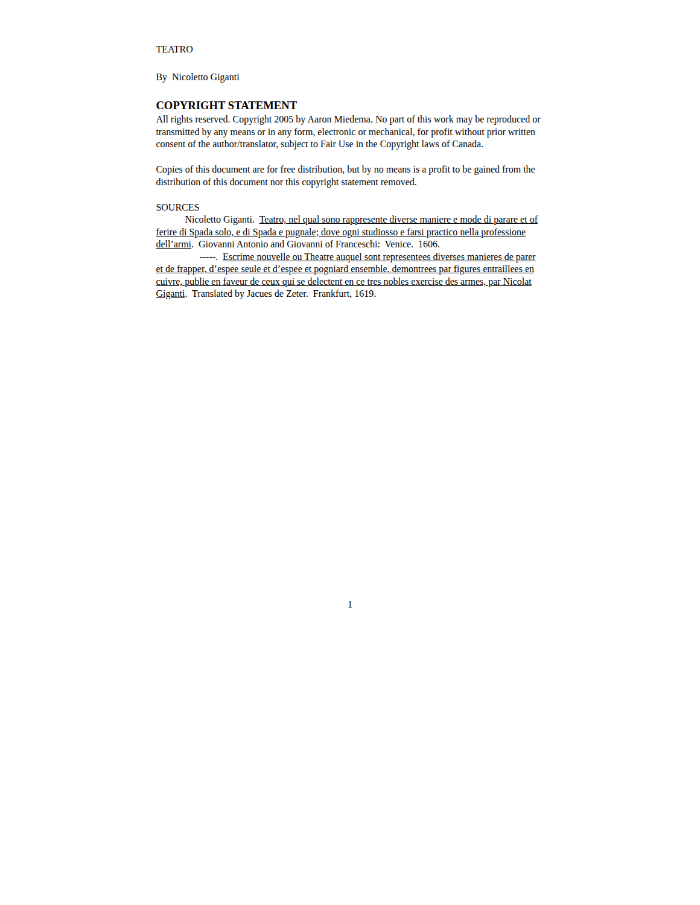TEATRO
By Nicoletto Giganti
COPYRIGHT STATEMENT
All rights reserved. Copyright 2005 by Aaron Miedema. No part of this work may be reproduced or transmitted by any means or in any form, electronic or mechanical, for profit without prior written consent of the author/translator, subject to Fair Use in the Copyright laws of Canada.
Copies of this document are for free distribution, but by no means is a profit to be gained from the distribution of this document nor this copyright statement removed.
SOURCES
Nicoletto Giganti. Teatro, nel qual sono rappresente diverse maniere e mode di parare et of ferire di Spada solo, e di Spada e pugnale; dove ogni studiosso e farsi practico nella professione dell’armi. Giovanni Antonio and Giovanni of Franceschi: Venice. 1606.
-----. Escrime nouvelle ou Theatre auquel sont representees diverses manieres de parer et de frapper, d’espee seule et d’espee et pogniard ensemble, demontrees par figures entraillees en cuivre, publie en faveur de ceux qui se delectent en ce tres nobles exercise des armes, par Nicolat Giganti. Translated by Jacues de Zeter. Frankfurt, 1619.
1